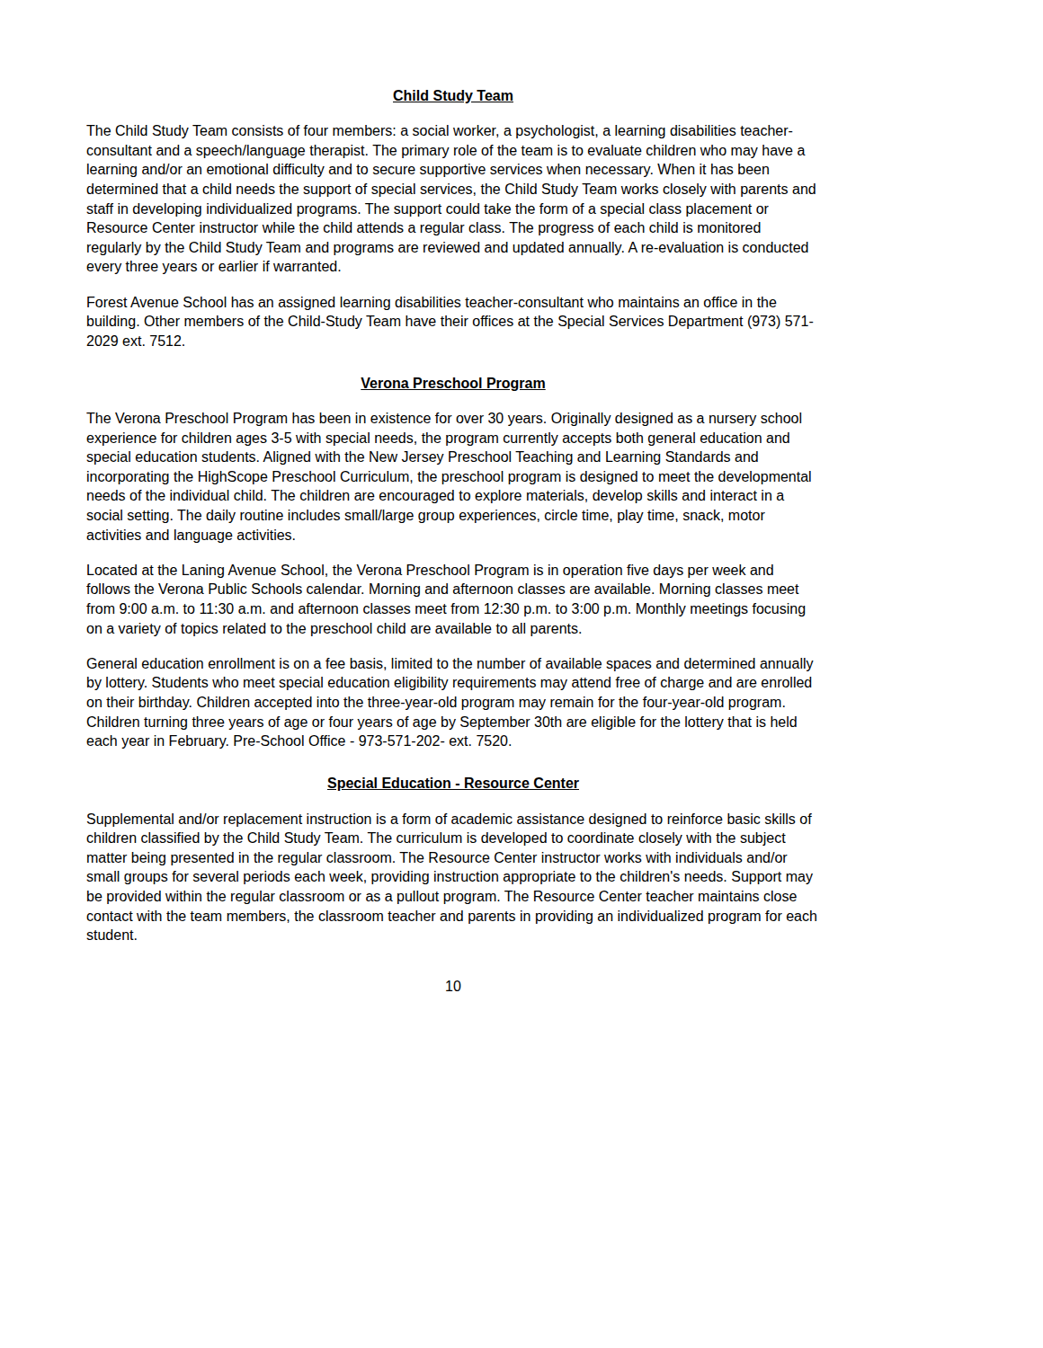Child Study Team
The Child Study Team consists of four members: a social worker, a psychologist, a learning disabilities teacher-consultant and a speech/language therapist. The primary role of the team is to evaluate children who may have a learning and/or an emotional difficulty and to secure supportive services when necessary. When it has been determined that a child needs the support of special services, the Child Study Team works closely with parents and staff in developing individualized programs. The support could take the form of a special class placement or Resource Center instructor while the child attends a regular class. The progress of each child is monitored regularly by the Child Study Team and programs are reviewed and updated annually. A re-evaluation is conducted every three years or earlier if warranted.
Forest Avenue School has an assigned learning disabilities teacher-consultant who maintains an office in the building. Other members of the Child-Study Team have their offices at the Special Services Department (973) 571-2029 ext. 7512.
Verona Preschool Program
The Verona Preschool Program has been in existence for over 30 years. Originally designed as a nursery school experience for children ages 3-5 with special needs, the program currently accepts both general education and special education students. Aligned with the New Jersey Preschool Teaching and Learning Standards and incorporating the HighScope Preschool Curriculum, the preschool program is designed to meet the developmental needs of the individual child. The children are encouraged to explore materials, develop skills and interact in a social setting. The daily routine includes small/large group experiences, circle time, play time, snack, motor activities and language activities.
Located at the Laning Avenue School, the Verona Preschool Program is in operation five days per week and follows the Verona Public Schools calendar. Morning and afternoon classes are available. Morning classes meet from 9:00 a.m. to 11:30 a.m. and afternoon classes meet from 12:30 p.m. to 3:00 p.m. Monthly meetings focusing on a variety of topics related to the preschool child are available to all parents.
General education enrollment is on a fee basis, limited to the number of available spaces and determined annually by lottery. Students who meet special education eligibility requirements may attend free of charge and are enrolled on their birthday. Children accepted into the three-year-old program may remain for the four-year-old program. Children turning three years of age or four years of age by September 30th are eligible for the lottery that is held each year in February. Pre-School Office - 973-571-202- ext. 7520.
Special Education - Resource Center
Supplemental and/or replacement instruction is a form of academic assistance designed to reinforce basic skills of children classified by the Child Study Team. The curriculum is developed to coordinate closely with the subject matter being presented in the regular classroom. The Resource Center instructor works with individuals and/or small groups for several periods each week, providing instruction appropriate to the children's needs. Support may be provided within the regular classroom or as a pullout program. The Resource Center teacher maintains close contact with the team members, the classroom teacher and parents in providing an individualized program for each student.
10